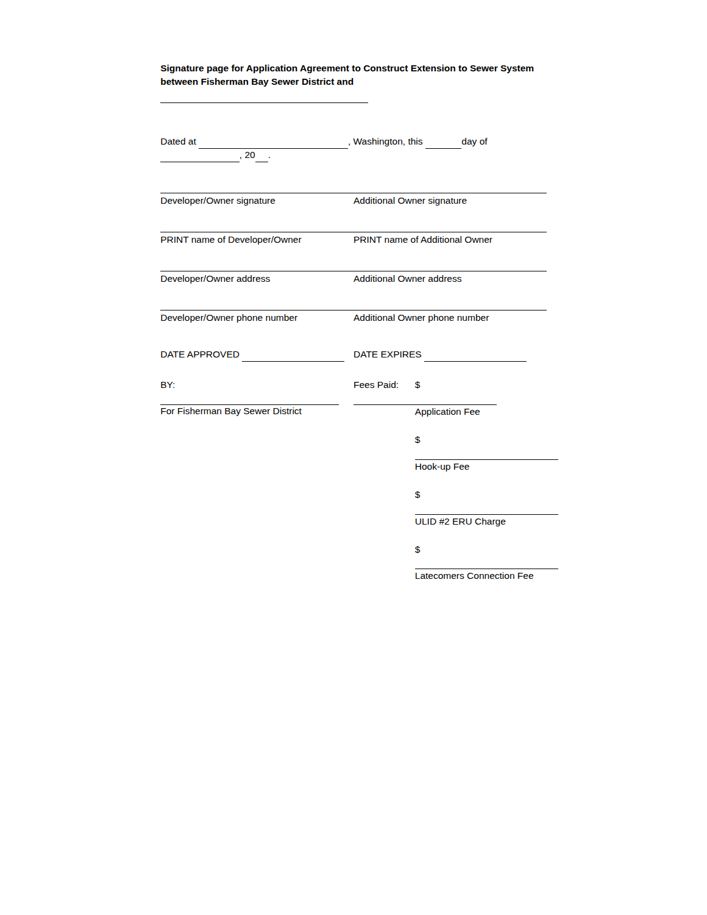Signature page for Application Agreement to Construct Extension to Sewer System between Fisherman Bay Sewer District and
Dated at , Washington, this day of , 20 .
| Developer/Owner signature | Additional Owner signature |
| PRINT name of Developer/Owner | PRINT name of Additional Owner |
| Developer/Owner address | Additional Owner address |
| Developer/Owner phone number | Additional Owner phone number |
| DATE APPROVED | DATE EXPIRES |
| BY: For Fisherman Bay Sewer District | Fees Paid: $ Application Fee $ Hook-up Fee $ ULID #2 ERU Charge $ Latecomers Connection Fee |